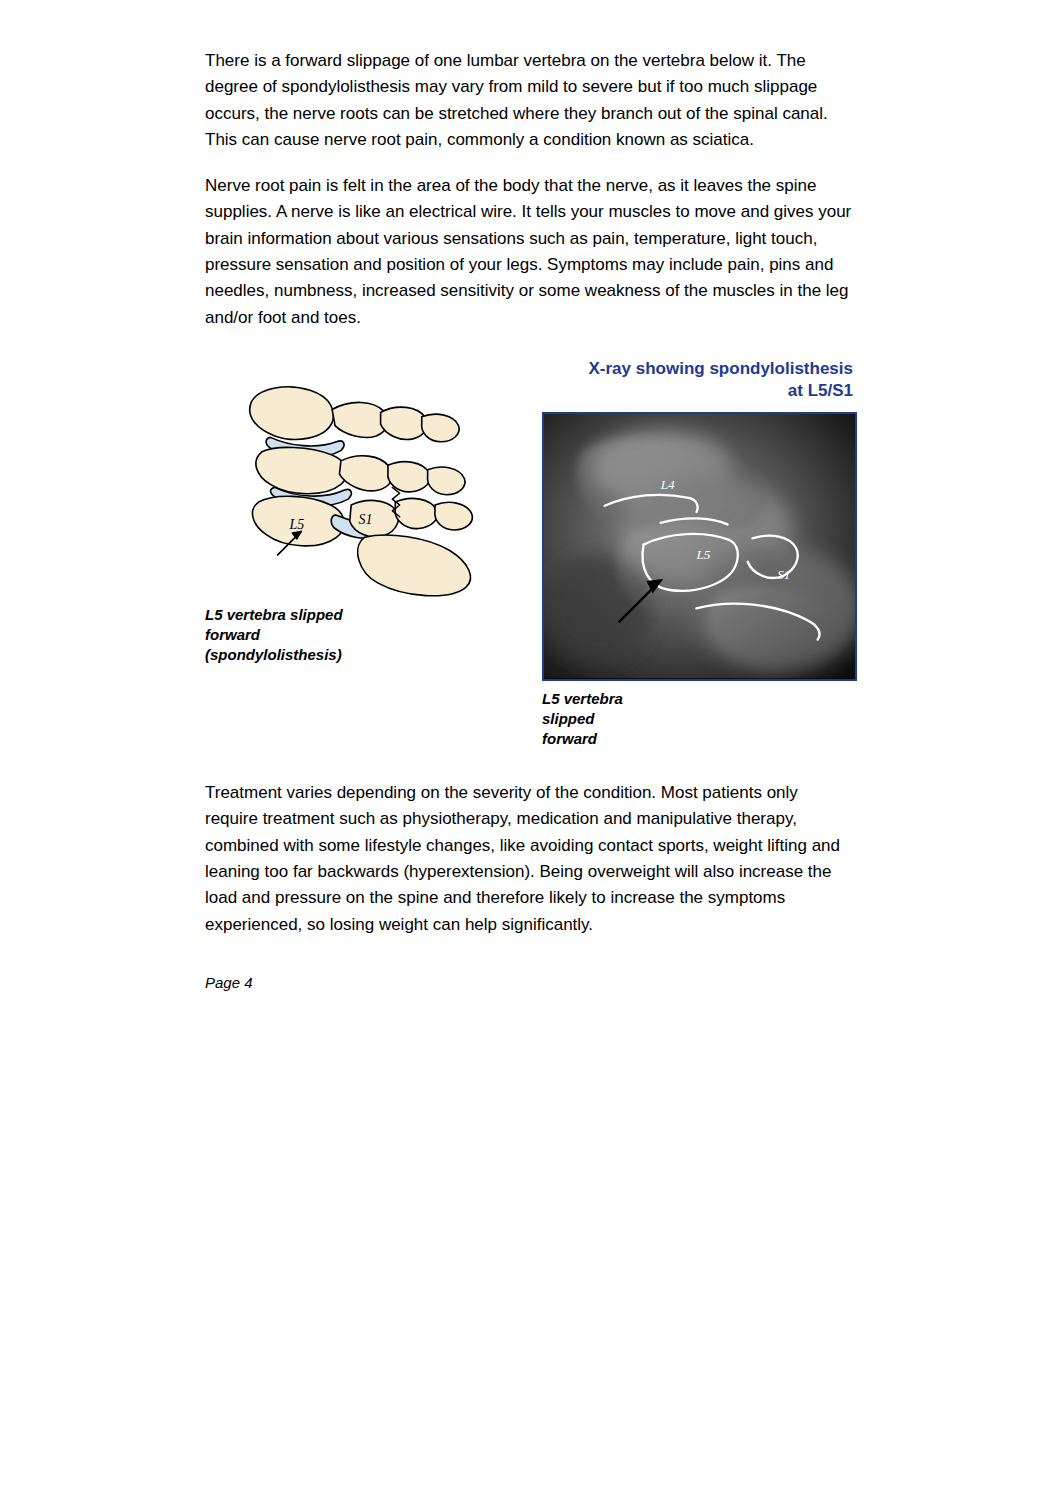There is a forward slippage of one lumbar vertebra on the vertebra below it. The degree of spondylolisthesis may vary from mild to severe but if too much slippage occurs, the nerve roots can be stretched where they branch out of the spinal canal. This can cause nerve root pain, commonly a condition known as sciatica.
Nerve root pain is felt in the area of the body that the nerve, as it leaves the spine supplies. A nerve is like an electrical wire. It tells your muscles to move and gives your brain information about various sensations such as pain, temperature, light touch, pressure sensation and position of your legs. Symptoms may include pain, pins and needles, numbness, increased sensitivity or some weakness of the muscles in the leg and/or foot and toes.
L5 S1
L5 vertebra slipped
forward
(spondylolisthesis)
X-ray showing spondylolisthesis
at L5/S1
L4 L5 S1
L5 vertebra
slipped
forward
Treatment varies depending on the severity of the condition. Most patients only require treatment such as physiotherapy, medication and manipulative therapy, combined with some lifestyle changes, like avoiding contact sports, weight lifting and leaning too far backwards (hyperextension). Being overweight will also increase the load and pressure on the spine and therefore likely to increase the symptoms experienced, so losing weight can help significantly.
Page 4